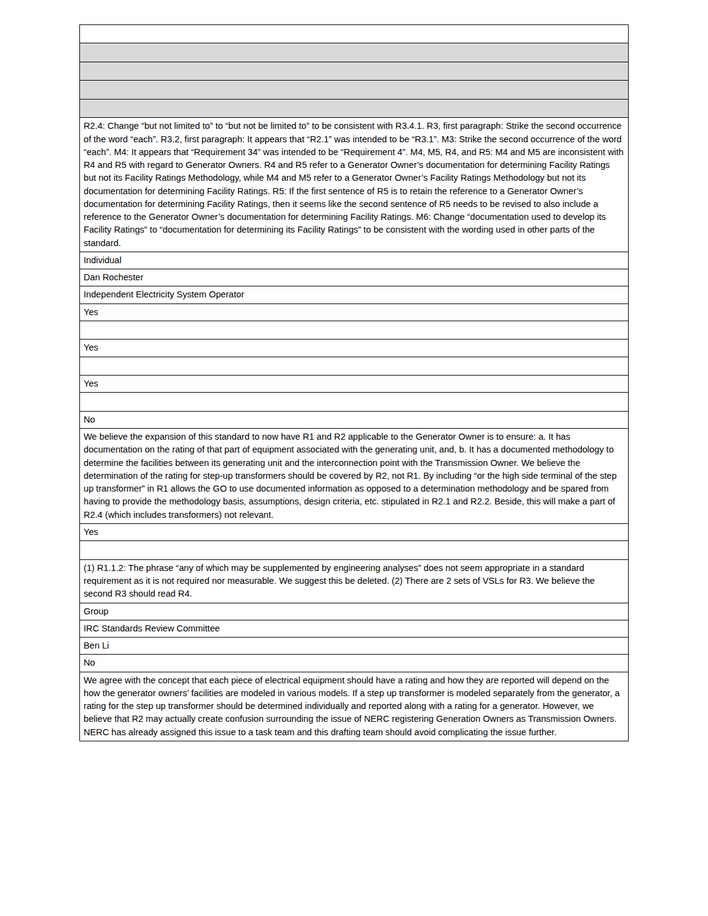| R2.4: Change “but not limited to” to “but not be limited to” to be consistent with R3.4.1. R3, first paragraph: Strike the second occurrence of the word “each”. R3.2, first paragraph: It appears that “R2.1” was intended to be “R3.1”. M3: Strike the second occurrence of the word “each”. M4: It appears that “Requirement 34” was intended to be “Requirement 4”. M4, M5, R4, and R5: M4 and M5 are inconsistent with R4 and R5 with regard to Generator Owners. R4 and R5 refer to a Generator Owner’s documentation for determining Facility Ratings but not its Facility Ratings Methodology, while M4 and M5 refer to a Generator Owner’s Facility Ratings Methodology but not its documentation for determining Facility Ratings. R5: If the first sentence of R5 is to retain the reference to a Generator Owner’s documentation for determining Facility Ratings, then it seems like the second sentence of R5 needs to be revised to also include a reference to the Generator Owner’s documentation for determining Facility Ratings. M6: Change “documentation used to develop its Facility Ratings” to “documentation for determining its Facility Ratings” to be consistent with the wording used in other parts of the standard. |
| Individual |
| Dan Rochester |
| Independent Electricity System Operator |
| Yes |
| Yes |
| Yes |
| No |
| We believe the expansion of this standard to now have R1 and R2 applicable to the Generator Owner is to ensure: a. It has documentation on the rating of that part of equipment associated with the generating unit, and, b. It has a documented methodology to determine the facilities between its generating unit and the interconnection point with the Transmission Owner. We believe the determination of the rating for step-up transformers should be covered by R2, not R1. By including “or the high side terminal of the step up transformer” in R1 allows the GO to use documented information as opposed to a determination methodology and be spared from having to provide the methodology basis, assumptions, design criteria, etc. stipulated in R2.1 and R2.2. Beside, this will make a part of R2.4 (which includes transformers) not relevant. |
| Yes |
| (1) R1.1.2: The phrase “any of which may be supplemented by engineering analyses” does not seem appropriate in a standard requirement as it is not required nor measurable. We suggest this be deleted. (2) There are 2 sets of VSLs for R3. We believe the second R3 should read R4. |
| Group |
| IRC Standards Review Committee |
| Ben Li |
| No |
| We agree with the concept that each piece of electrical equipment should have a rating and how they are reported will depend on the how the generator owners’ facilities are modeled in various models. If a step up transformer is modeled separately from the generator, a rating for the step up transformer should be determined individually and reported along with a rating for a generator. However, we believe that R2 may actually create confusion surrounding the issue of NERC registering Generation Owners as Transmission Owners. NERC has already assigned this issue to a task team and this drafting team should avoid complicating the issue further. |